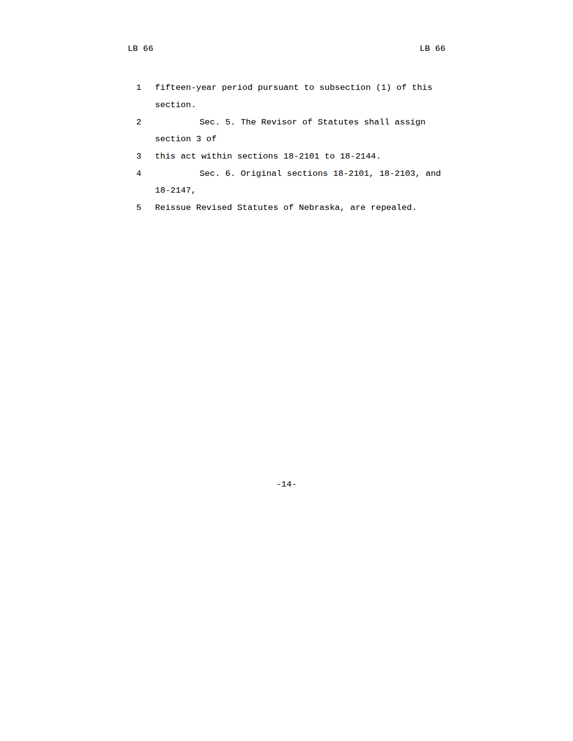LB 66 LB 66
fifteen-year period pursuant to subsection (1) of this section.
Sec. 5. The Revisor of Statutes shall assign section 3 of
this act within sections 18-2101 to 18-2144.
Sec. 6. Original sections 18-2101, 18-2103, and 18-2147,
Reissue Revised Statutes of Nebraska, are repealed.
-14-